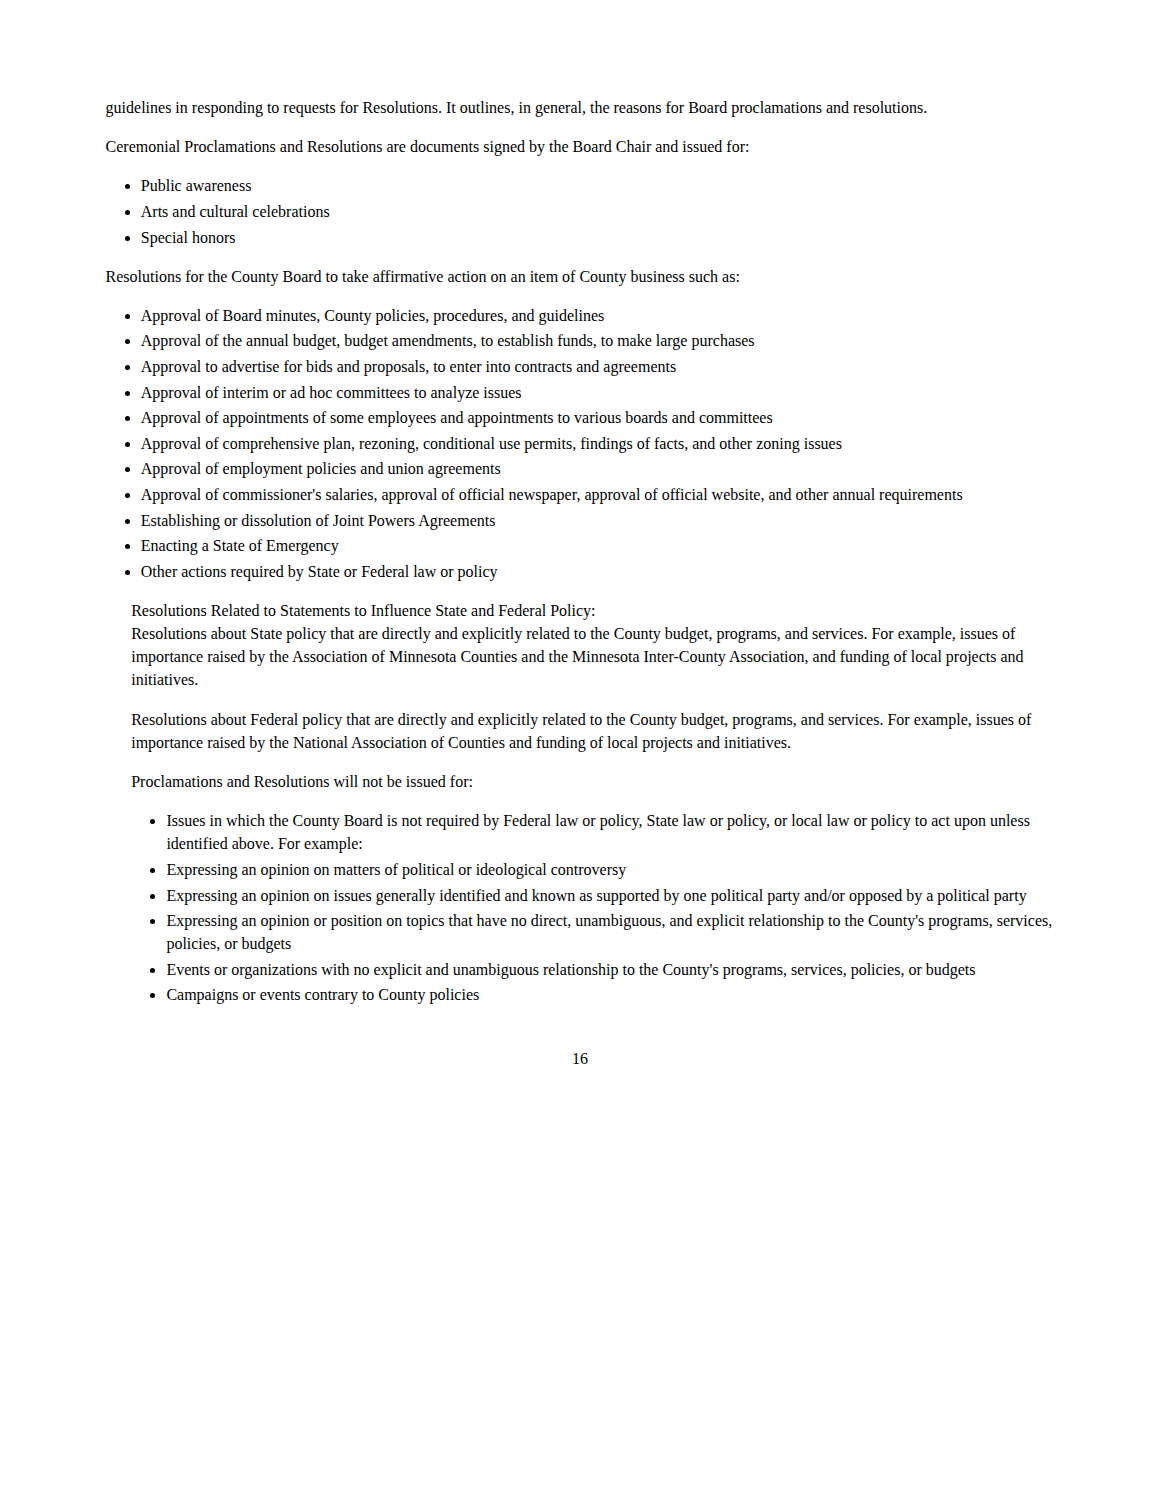guidelines in responding to requests for Resolutions. It outlines, in general, the reasons for Board proclamations and resolutions.
Ceremonial Proclamations and Resolutions are documents signed by the Board Chair and issued for:
Public awareness
Arts and cultural celebrations
Special honors
Resolutions for the County Board to take affirmative action on an item of County business such as:
Approval of Board minutes, County policies, procedures, and guidelines
Approval of the annual budget, budget amendments, to establish funds, to make large purchases
Approval to advertise for bids and proposals, to enter into contracts and agreements
Approval of interim or ad hoc committees to analyze issues
Approval of appointments of some employees and appointments to various boards and committees
Approval of comprehensive plan, rezoning, conditional use permits, findings of facts, and other zoning issues
Approval of employment policies and union agreements
Approval of commissioner's salaries, approval of official newspaper, approval of official website, and other annual requirements
Establishing or dissolution of Joint Powers Agreements
Enacting a State of Emergency
Other actions required by State or Federal law or policy
Resolutions Related to Statements to Influence State and Federal Policy:
Resolutions about State policy that are directly and explicitly related to the County budget, programs, and services. For example, issues of importance raised by the Association of Minnesota Counties and the Minnesota Inter-County Association, and funding of local projects and initiatives.
Resolutions about Federal policy that are directly and explicitly related to the County budget, programs, and services. For example, issues of importance raised by the National Association of Counties and funding of local projects and initiatives.
Proclamations and Resolutions will not be issued for:
Issues in which the County Board is not required by Federal law or policy, State law or policy, or local law or policy to act upon unless identified above. For example:
Expressing an opinion on matters of political or ideological controversy
Expressing an opinion on issues generally identified and known as supported by one political party and/or opposed by a political party
Expressing an opinion or position on topics that have no direct, unambiguous, and explicit relationship to the County's programs, services, policies, or budgets
Events or organizations with no explicit and unambiguous relationship to the County's programs, services, policies, or budgets
Campaigns or events contrary to County policies
16